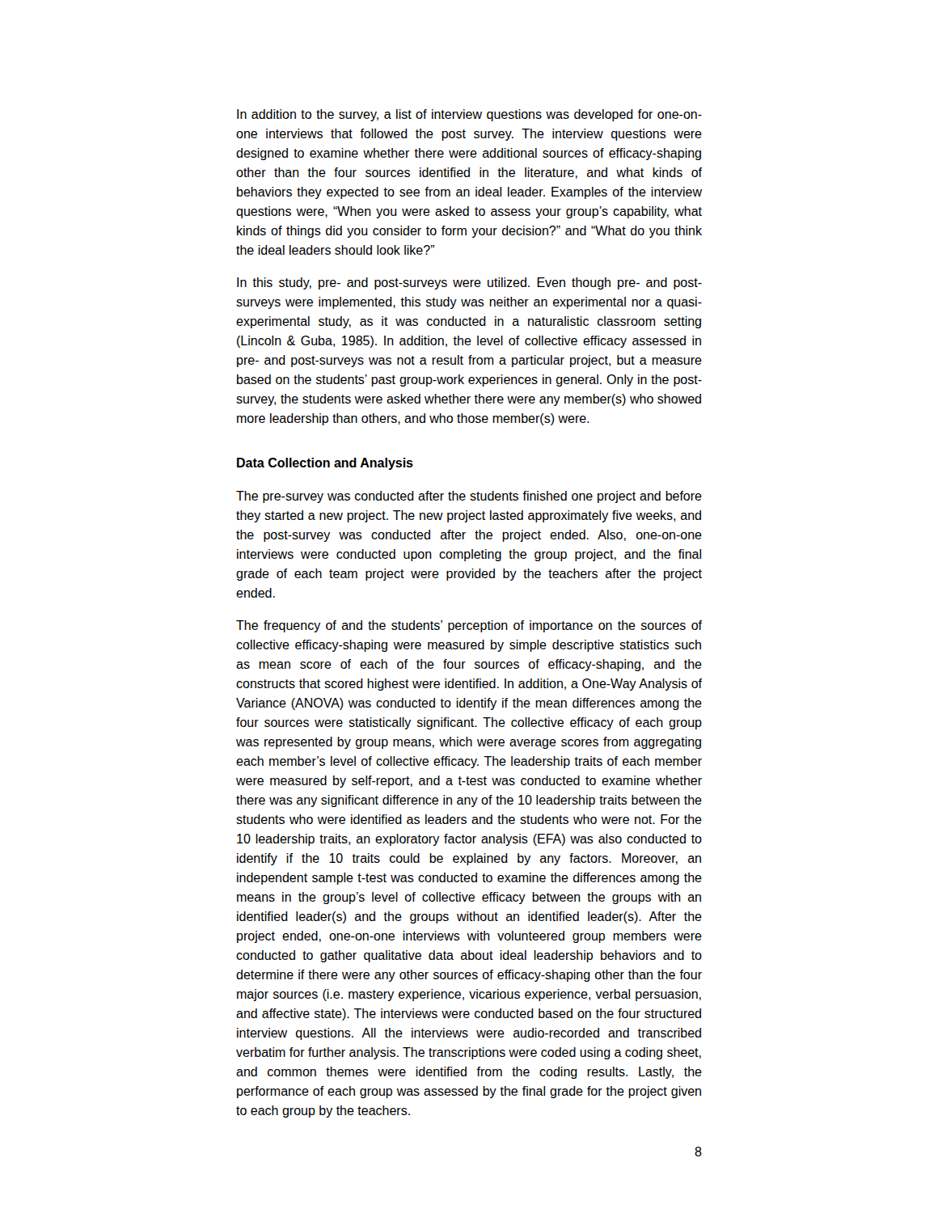In addition to the survey, a list of interview questions was developed for one-on-one interviews that followed the post survey. The interview questions were designed to examine whether there were additional sources of efficacy-shaping other than the four sources identified in the literature, and what kinds of behaviors they expected to see from an ideal leader. Examples of the interview questions were, “When you were asked to assess your group’s capability, what kinds of things did you consider to form your decision?” and “What do you think the ideal leaders should look like?”
In this study, pre- and post-surveys were utilized. Even though pre- and post-surveys were implemented, this study was neither an experimental nor a quasi-experimental study, as it was conducted in a naturalistic classroom setting (Lincoln & Guba, 1985). In addition, the level of collective efficacy assessed in pre- and post-surveys was not a result from a particular project, but a measure based on the students’ past group-work experiences in general. Only in the post-survey, the students were asked whether there were any member(s) who showed more leadership than others, and who those member(s) were.
Data Collection and Analysis
The pre-survey was conducted after the students finished one project and before they started a new project. The new project lasted approximately five weeks, and the post-survey was conducted after the project ended. Also, one-on-one interviews were conducted upon completing the group project, and the final grade of each team project were provided by the teachers after the project ended.
The frequency of and the students’ perception of importance on the sources of collective efficacy-shaping were measured by simple descriptive statistics such as mean score of each of the four sources of efficacy-shaping, and the constructs that scored highest were identified. In addition, a One-Way Analysis of Variance (ANOVA) was conducted to identify if the mean differences among the four sources were statistically significant. The collective efficacy of each group was represented by group means, which were average scores from aggregating each member’s level of collective efficacy. The leadership traits of each member were measured by self-report, and a t-test was conducted to examine whether there was any significant difference in any of the 10 leadership traits between the students who were identified as leaders and the students who were not. For the 10 leadership traits, an exploratory factor analysis (EFA) was also conducted to identify if the 10 traits could be explained by any factors. Moreover, an independent sample t-test was conducted to examine the differences among the means in the group’s level of collective efficacy between the groups with an identified leader(s) and the groups without an identified leader(s). After the project ended, one-on-one interviews with volunteered group members were conducted to gather qualitative data about ideal leadership behaviors and to determine if there were any other sources of efficacy-shaping other than the four major sources (i.e. mastery experience, vicarious experience, verbal persuasion, and affective state). The interviews were conducted based on the four structured interview questions. All the interviews were audio-recorded and transcribed verbatim for further analysis. The transcriptions were coded using a coding sheet, and common themes were identified from the coding results. Lastly, the performance of each group was assessed by the final grade for the project given to each group by the teachers.
8